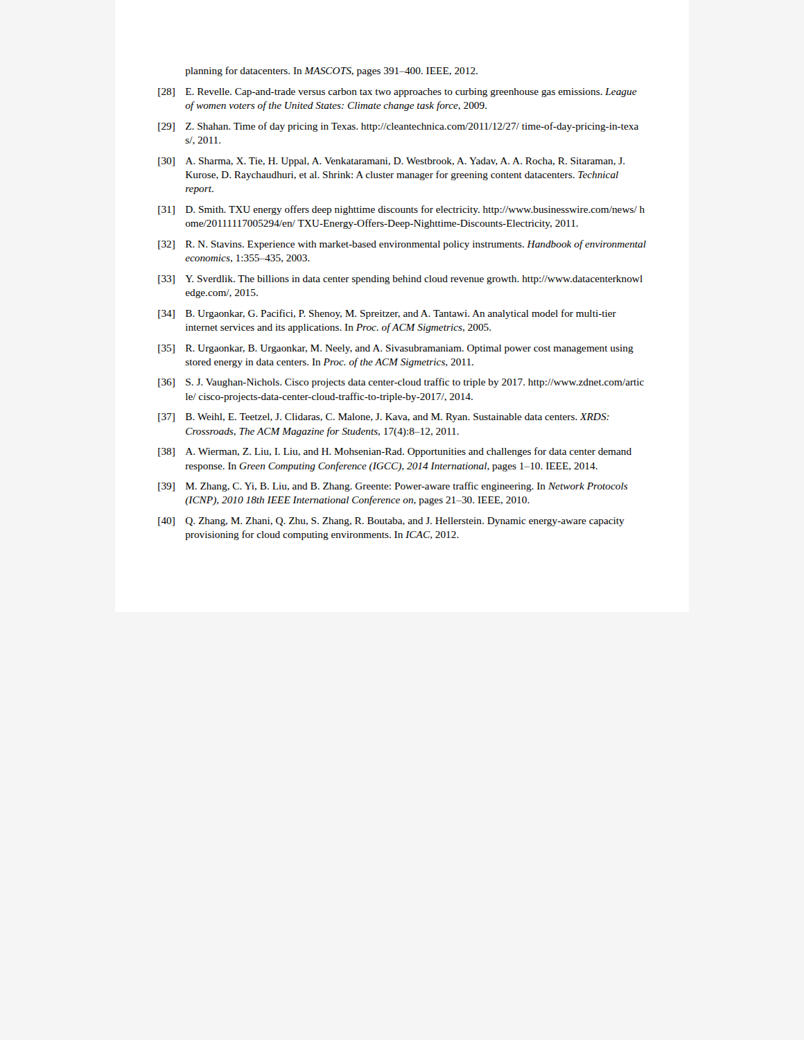planning for datacenters. In MASCOTS, pages 391–400. IEEE, 2012.
[28] E. Revelle. Cap-and-trade versus carbon tax two approaches to curbing greenhouse gas emissions. League of women voters of the United States: Climate change task force, 2009.
[29] Z. Shahan. Time of day pricing in Texas. http://cleantechnica.com/2011/12/27/ time-of-day-pricing-in-texas/, 2011.
[30] A. Sharma, X. Tie, H. Uppal, A. Venkataramani, D. Westbrook, A. Yadav, A. A. Rocha, R. Sitaraman, J. Kurose, D. Raychaudhuri, et al. Shrink: A cluster manager for greening content datacenters. Technical report.
[31] D. Smith. TXU energy offers deep nighttime discounts for electricity. http://www.businesswire.com/news/ home/20111117005294/en/ TXU-Energy-Offers-Deep-Nighttime-Discounts-Electricity, 2011.
[32] R. N. Stavins. Experience with market-based environmental policy instruments. Handbook of environmental economics, 1:355–435, 2003.
[33] Y. Sverdlik. The billions in data center spending behind cloud revenue growth. http://www.datacenterknowledge.com/, 2015.
[34] B. Urgaonkar, G. Pacifici, P. Shenoy, M. Spreitzer, and A. Tantawi. An analytical model for multi-tier internet services and its applications. In Proc. of ACM Sigmetrics, 2005.
[35] R. Urgaonkar, B. Urgaonkar, M. Neely, and A. Sivasubramaniam. Optimal power cost management using stored energy in data centers. In Proc. of the ACM Sigmetrics, 2011.
[36] S. J. Vaughan-Nichols. Cisco projects data center-cloud traffic to triple by 2017. http://www.zdnet.com/article/ cisco-projects-data-center-cloud-traffic-to-triple-by-2017/, 2014.
[37] B. Weihl, E. Teetzel, J. Clidaras, C. Malone, J. Kava, and M. Ryan. Sustainable data centers. XRDS: Crossroads, The ACM Magazine for Students, 17(4):8–12, 2011.
[38] A. Wierman, Z. Liu, I. Liu, and H. Mohsenian-Rad. Opportunities and challenges for data center demand response. In Green Computing Conference (IGCC), 2014 International, pages 1–10. IEEE, 2014.
[39] M. Zhang, C. Yi, B. Liu, and B. Zhang. Greente: Power-aware traffic engineering. In Network Protocols (ICNP), 2010 18th IEEE International Conference on, pages 21–30. IEEE, 2010.
[40] Q. Zhang, M. Zhani, Q. Zhu, S. Zhang, R. Boutaba, and J. Hellerstein. Dynamic energy-aware capacity provisioning for cloud computing environments. In ICAC, 2012.